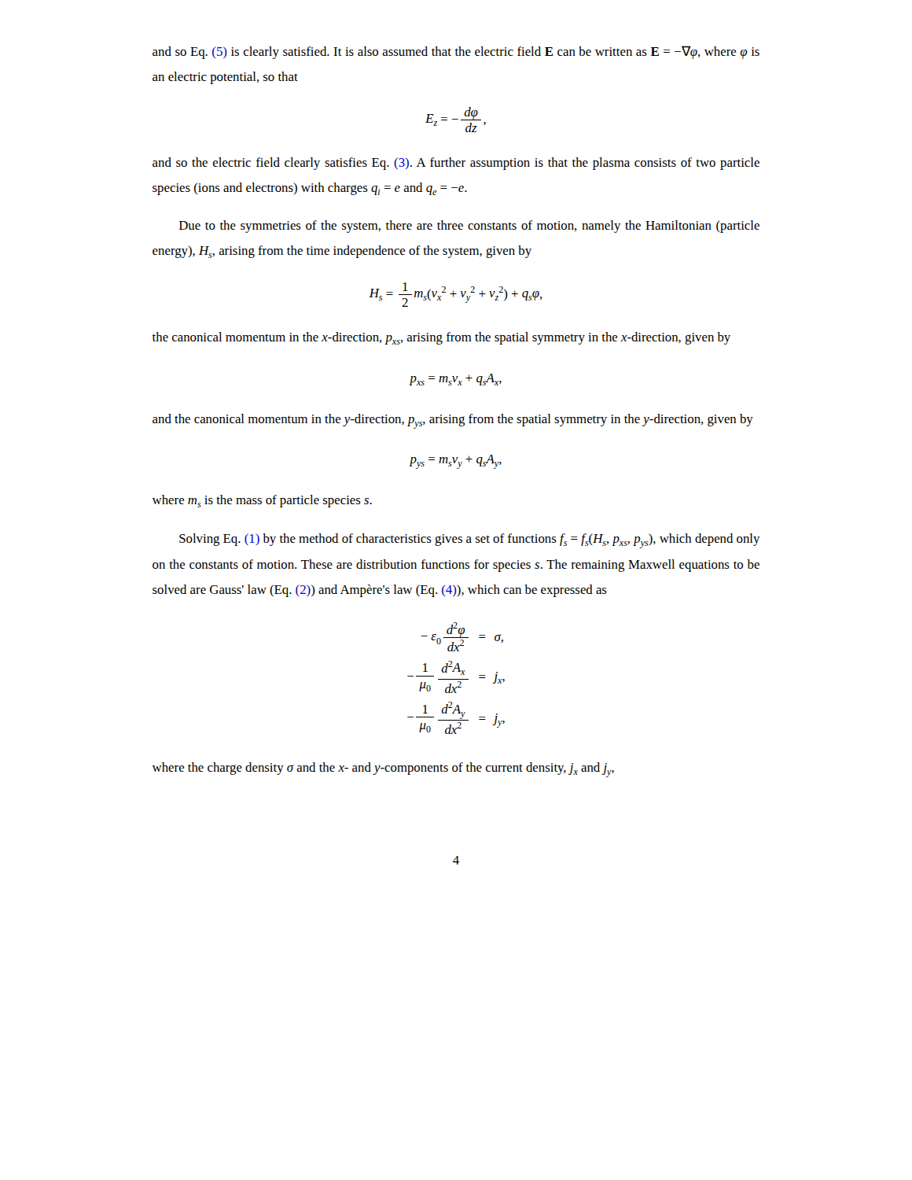and so Eq. (5) is clearly satisfied. It is also assumed that the electric field E can be written as E = −∇φ, where φ is an electric potential, so that
Ez = −dφ dz,
and so the electric field clearly satisfies Eq. (3). A further assumption is that the plasma consists of two particle species (ions and electrons) with charges qi = e and qe = −e.
Due to the symmetries of the system, there are three constants of motion, namely the Hamiltonian (particle energy), Hs, arising from the time independence of the system, given by
Hs = 12 ms(vx2 + vy2 + vz2) + qsφ,
the canonical momentum in the x-direction, pxs, arising from the spatial symmetry in the x-direction, given by
pxs = msvx + qsAx,
and the canonical momentum in the y-direction, pys, arising from the spatial symmetry in the y-direction, given by
pys = msvy + qsAy,
where ms is the mass of particle species s.
Solving Eq. (1) by the method of characteristics gives a set of functions fs = fs(Hs, pxs, pys), which depend only on the constants of motion. These are distribution functions for species s. The remaining Maxwell equations to be solved are Gauss' law (Eq. (2)) and Ampère's law (Eq. (4)), which can be expressed as
| − ε 0 d 2 φ dx 2 | = | σ , |
| − 1 μ 0 d 2 A x dx 2 | = | j x , |
| − 1 μ 0 d 2 A y dx 2 | = | j y , |
where the charge density σ and the x- and y-components of the current density, jx and jy,
4